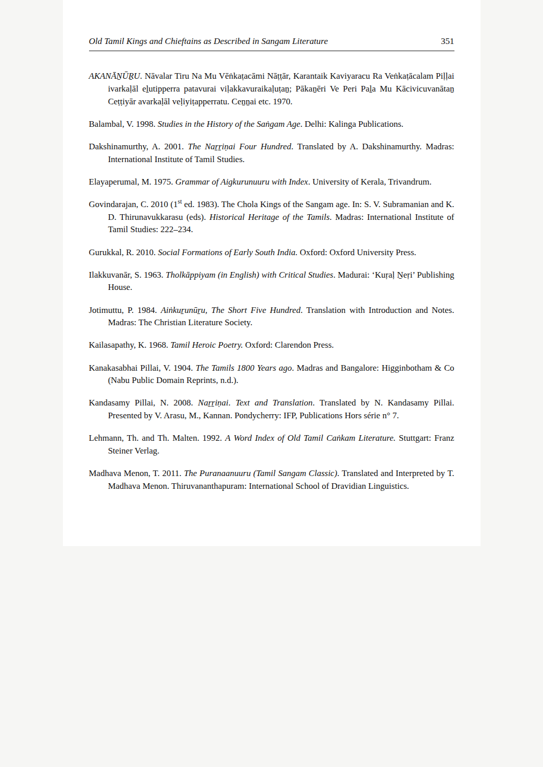Old Tamil Kings and Chieftains as Described in Sangam Literature 351
AKANĀṈŪṞU. Nāvalar Tiru Na Mu Vēṅkaṭacāmi Nāṭṭār, Karantaik Kaviyaracu Ra Veṅkaṭācalam Piḷḷai ivarkaḷāl eḻutipperra patavurai viḷakkavuraikaḷuṭaṉ; Pākaṉēri Ve Peri Paḻa Mu Kācivicuvanātaṉ Ceṭṭiyār avarkaḷāl veḷiyiṭapperratu. Ceṉṉai etc. 1970.
Balambal, V. 1998. Studies in the History of the Saṅgam Age. Delhi: Kalinga Publications.
Dakshinamurthy, A. 2001. The Naṟṟiṇai Four Hundred. Translated by A. Dakshinamurthy. Madras: International Institute of Tamil Studies.
Elayaperumal, M. 1975. Grammar of Aigkurunuuru with Index. University of Kerala, Trivandrum.
Govindarajan, C. 2010 (1st ed. 1983). The Chola Kings of the Sangam age. In: S. V. Subramanian and K. D. Thirunavukkarasu (eds). Historical Heritage of the Tamils. Madras: International Institute of Tamil Studies: 222–234.
Gurukkal, R. 2010. Social Formations of Early South India. Oxford: Oxford University Press.
Ilakkuvanār, S. 1963. Tholkāppiyam (in English) with Critical Studies. Madurai: ‘Kuṛaḷ Ṉeṛi’ Publishing House.
Jotimuttu, P. 1984. Aiṅkuṟunūṟu, The Short Five Hundred. Translation with Introduction and Notes. Madras: The Christian Literature Society.
Kailasapathy, K. 1968. Tamil Heroic Poetry. Oxford: Clarendon Press.
Kanakasabhai Pillai, V. 1904. The Tamils 1800 Years ago. Madras and Bangalore: Higginbotham & Co (Nabu Public Domain Reprints, n.d.).
Kandasamy Pillai, N. 2008. Naṟṟiṇai. Text and Translation. Translated by N. Kandasamy Pillai. Presented by V. Arasu, M., Kannan. Pondycherry: IFP, Publications Hors série n° 7.
Lehmann, Th. and Th. Malten. 1992. A Word Index of Old Tamil Caṅkam Literature. Stuttgart: Franz Steiner Verlag.
Madhava Menon, T. 2011. The Puranaanuuru (Tamil Sangam Classic). Translated and Interpreted by T. Madhava Menon. Thiruvananthapuram: International School of Dravidian Linguistics.